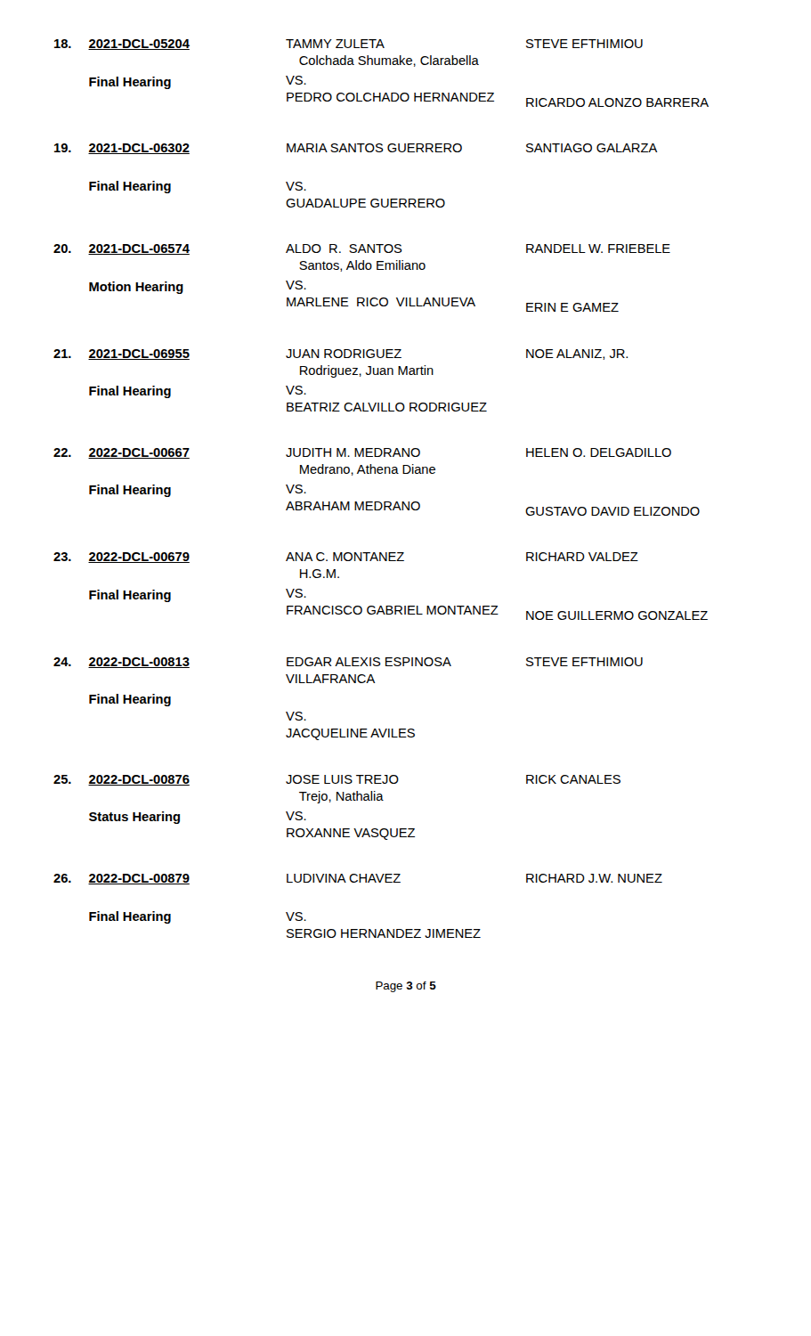| 18. | 2021-DCL-05204 Final Hearing | TAMMY ZULETA Colchada Shumake, Clarabella VS. PEDRO COLCHADO HERNANDEZ | STEVE EFTHIMIOU RICARDO ALONZO BARRERA |
| 19. | 2021-DCL-06302 Final Hearing | MARIA SANTOS GUERRERO VS. GUADALUPE GUERRERO | SANTIAGO GALARZA |
| 20. | 2021-DCL-06574 Motion Hearing | ALDO R. SANTOS Santos, Aldo Emiliano VS. MARLENE RICO VILLANUEVA | RANDELL W. FRIEBELE ERIN E GAMEZ |
| 21. | 2021-DCL-06955 Final Hearing | JUAN RODRIGUEZ Rodriguez, Juan Martin VS. BEATRIZ CALVILLO RODRIGUEZ | NOE ALANIZ, JR. |
| 22. | 2022-DCL-00667 Final Hearing | JUDITH M. MEDRANO Medrano, Athena Diane VS. ABRAHAM MEDRANO | HELEN O. DELGADILLO GUSTAVO DAVID ELIZONDO |
| 23. | 2022-DCL-00679 Final Hearing | ANA C. MONTANEZ H.G.M. VS. FRANCISCO GABRIEL MONTANEZ | RICHARD VALDEZ NOE GUILLERMO GONZALEZ |
| 24. | 2022-DCL-00813 Final Hearing | EDGAR ALEXIS ESPINOSA VILLAFRANCA VS. JACQUELINE AVILES | STEVE EFTHIMIOU |
| 25. | 2022-DCL-00876 Status Hearing | JOSE LUIS TREJO Trejo, Nathalia VS. ROXANNE VASQUEZ | RICK CANALES |
| 26. | 2022-DCL-00879 Final Hearing | LUDIVINA CHAVEZ VS. SERGIO HERNANDEZ JIMENEZ | RICHARD J.W. NUNEZ |
Page 3 of 5